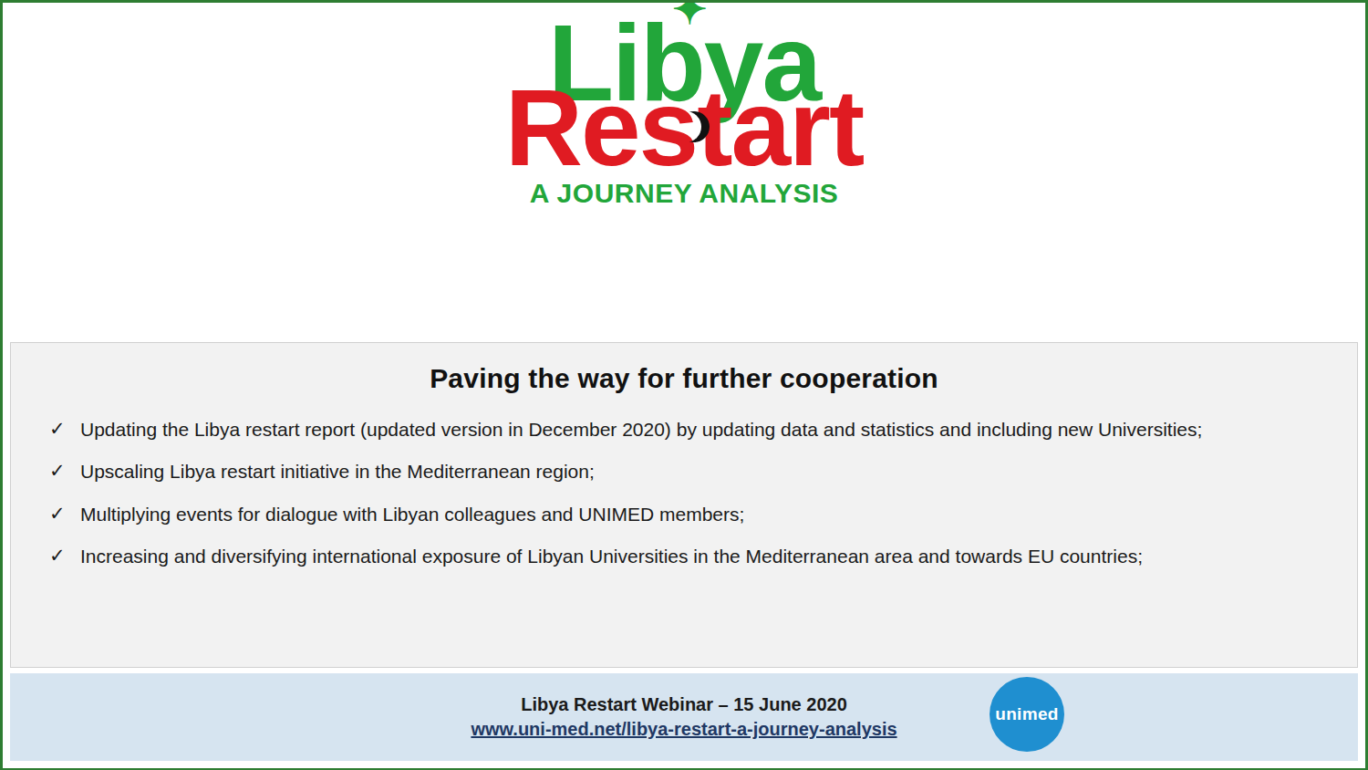✦Libya
Restart
A JOURNEY ANALYSIS
Paving the way for further cooperation
Updating the Libya restart report (updated version in December 2020) by updating data and statistics and including new Universities;
Upscaling Libya restart initiative in the Mediterranean region;
Multiplying events for dialogue with Libyan colleagues and UNIMED members;
Increasing and diversifying international exposure of Libyan Universities in the Mediterranean area and towards EU countries;
Libya Restart Webinar – 15 June 2020
www.uni-med.net/libya-restart-a-journey-analysis
unimed